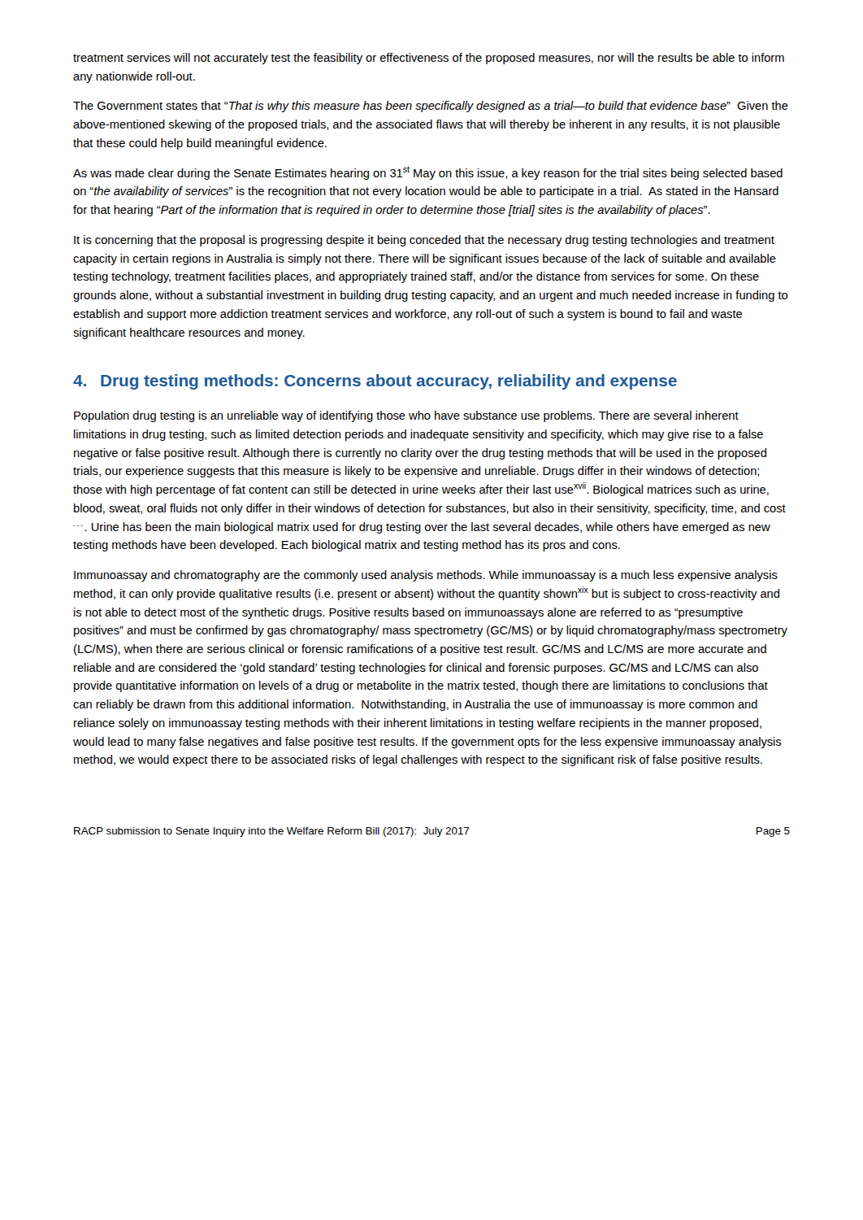treatment services will not accurately test the feasibility or effectiveness of the proposed measures, nor will the results be able to inform any nationwide roll-out.
The Government states that “That is why this measure has been specifically designed as a trial—to build that evidence base” Given the above-mentioned skewing of the proposed trials, and the associated flaws that will thereby be inherent in any results, it is not plausible that these could help build meaningful evidence.
As was made clear during the Senate Estimates hearing on 31st May on this issue, a key reason for the trial sites being selected based on “the availability of services” is the recognition that not every location would be able to participate in a trial. As stated in the Hansard for that hearing “Part of the information that is required in order to determine those [trial] sites is the availability of places”.
It is concerning that the proposal is progressing despite it being conceded that the necessary drug testing technologies and treatment capacity in certain regions in Australia is simply not there. There will be significant issues because of the lack of suitable and available testing technology, treatment facilities places, and appropriately trained staff, and/or the distance from services for some. On these grounds alone, without a substantial investment in building drug testing capacity, and an urgent and much needed increase in funding to establish and support more addiction treatment services and workforce, any roll-out of such a system is bound to fail and waste significant healthcare resources and money.
4. Drug testing methods: Concerns about accuracy, reliability and expense
Population drug testing is an unreliable way of identifying those who have substance use problems. There are several inherent limitations in drug testing, such as limited detection periods and inadequate sensitivity and specificity, which may give rise to a false negative or false positive result. Although there is currently no clarity over the drug testing methods that will be used in the proposed trials, our experience suggests that this measure is likely to be expensive and unreliable. Drugs differ in their windows of detection; those with high percentage of fat content can still be detected in urine weeks after their last usexvii. Biological matrices such as urine, blood, sweat, oral fluids not only differ in their windows of detection for substances, but also in their sensitivity, specificity, time, and cost .... Urine has been the main biological matrix used for drug testing over the last several decades, while others have emerged as new testing methods have been developed. Each biological matrix and testing method has its pros and cons.
Immunoassay and chromatography are the commonly used analysis methods. While immunoassay is a much less expensive analysis method, it can only provide qualitative results (i.e. present or absent) without the quantity shownxix but is subject to cross-reactivity and is not able to detect most of the synthetic drugs. Positive results based on immunoassays alone are referred to as “presumptive positives” and must be confirmed by gas chromatography/ mass spectrometry (GC/MS) or by liquid chromatography/mass spectrometry (LC/MS), when there are serious clinical or forensic ramifications of a positive test result. GC/MS and LC/MS are more accurate and reliable and are considered the ‘gold standard’ testing technologies for clinical and forensic purposes. GC/MS and LC/MS can also provide quantitative information on levels of a drug or metabolite in the matrix tested, though there are limitations to conclusions that can reliably be drawn from this additional information. Notwithstanding, in Australia the use of immunoassay is more common and reliance solely on immunoassay testing methods with their inherent limitations in testing welfare recipients in the manner proposed, would lead to many false negatives and false positive test results. If the government opts for the less expensive immunoassay analysis method, we would expect there to be associated risks of legal challenges with respect to the significant risk of false positive results.
RACP submission to Senate Inquiry into the Welfare Reform Bill (2017): July 2017
Page 5